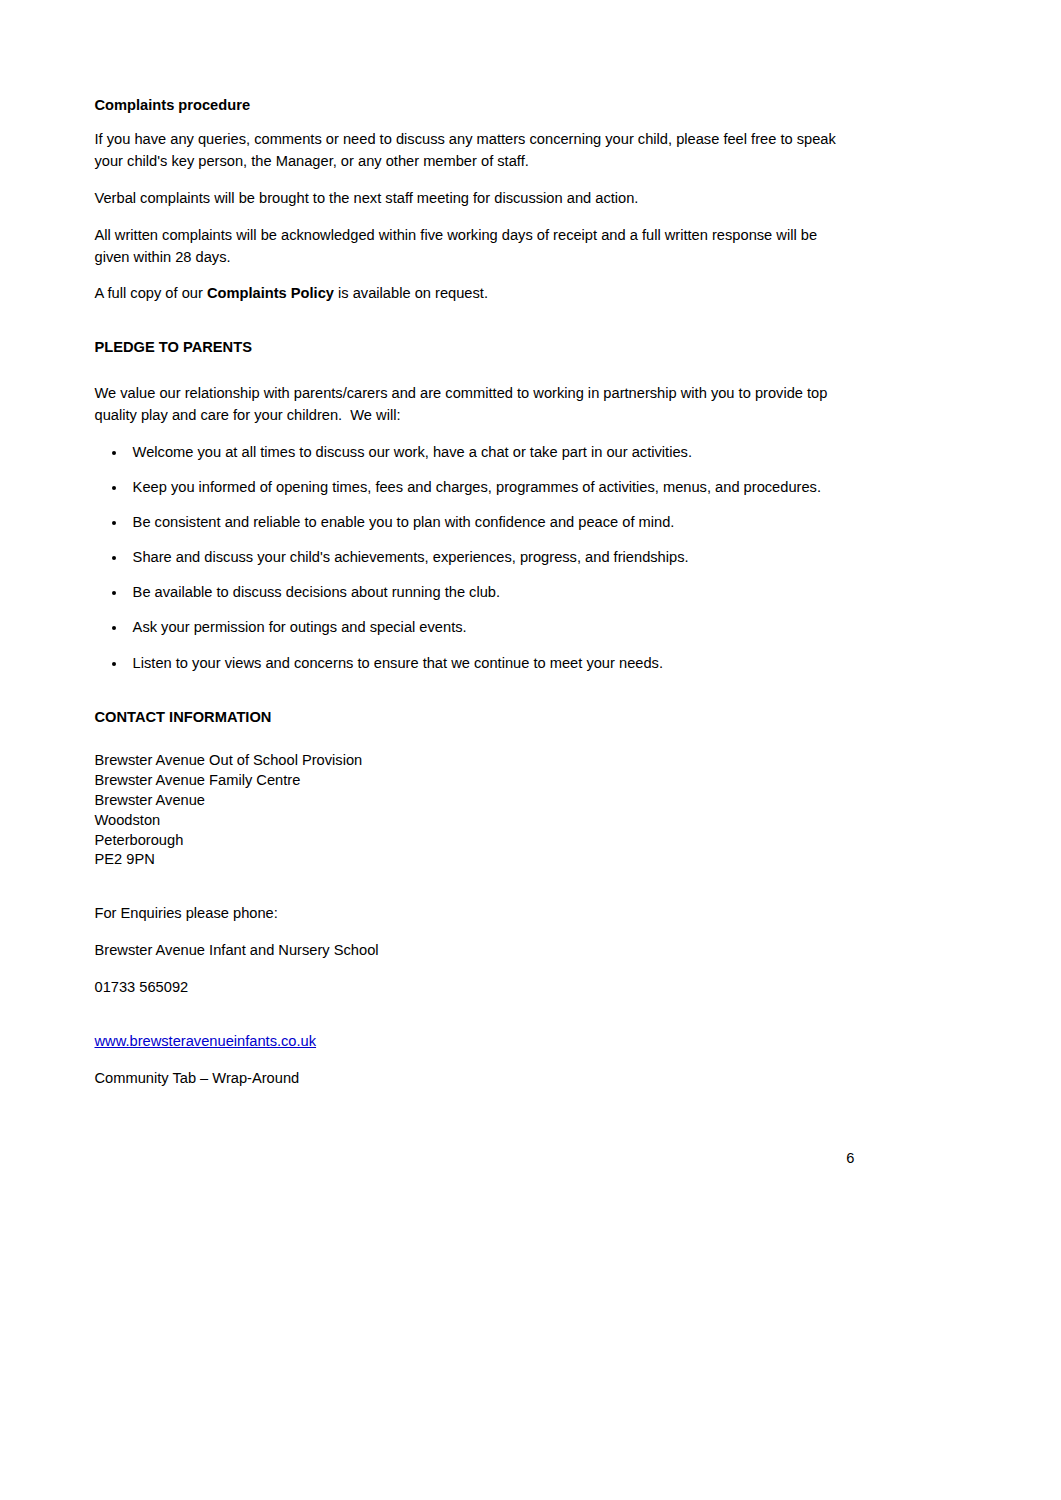Complaints procedure
If you have any queries, comments or need to discuss any matters concerning your child, please feel free to speak your child's key person, the Manager, or any other member of staff.
Verbal complaints will be brought to the next staff meeting for discussion and action.
All written complaints will be acknowledged within five working days of receipt and a full written response will be given within 28 days.
A full copy of our Complaints Policy is available on request.
PLEDGE TO PARENTS
We value our relationship with parents/carers and are committed to working in partnership with you to provide top quality play and care for your children. We will:
Welcome you at all times to discuss our work, have a chat or take part in our activities.
Keep you informed of opening times, fees and charges, programmes of activities, menus, and procedures.
Be consistent and reliable to enable you to plan with confidence and peace of mind.
Share and discuss your child's achievements, experiences, progress, and friendships.
Be available to discuss decisions about running the club.
Ask your permission for outings and special events.
Listen to your views and concerns to ensure that we continue to meet your needs.
CONTACT INFORMATION
Brewster Avenue Out of School Provision
Brewster Avenue Family Centre
Brewster Avenue
Woodston
Peterborough
PE2 9PN
For Enquiries please phone:
Brewster Avenue Infant and Nursery School
01733 565092
www.brewsteravenueinfants.co.uk
Community Tab – Wrap-Around
6